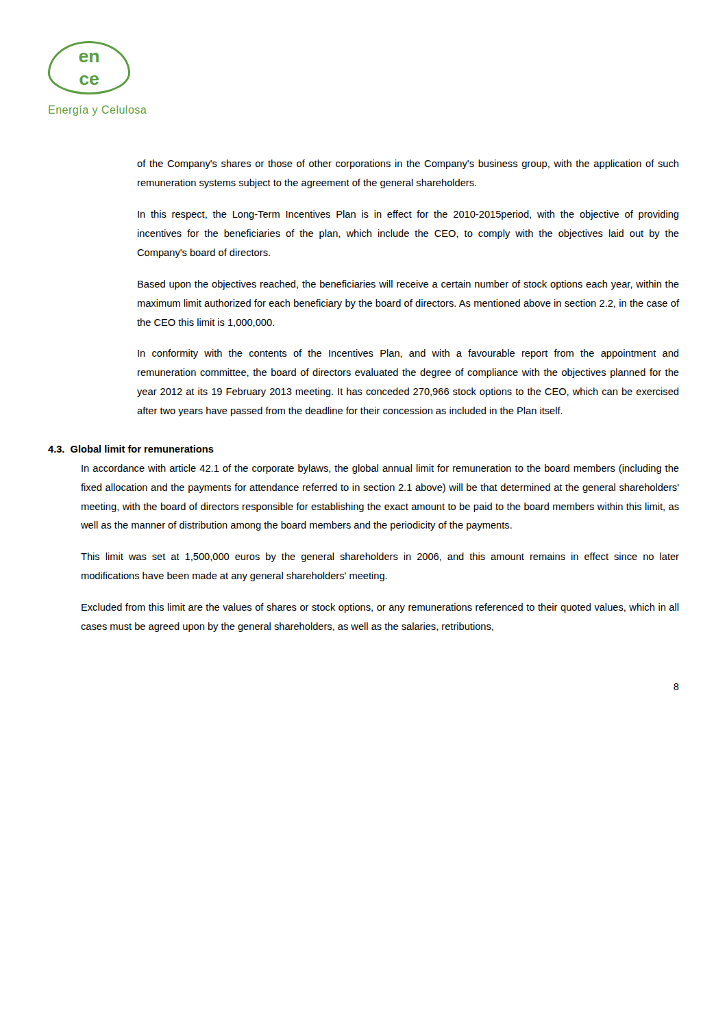Energía y Celulosa
of the Company's shares or those of other corporations in the Company's business group, with the application of such remuneration systems subject to the agreement of the general shareholders.
In this respect, the Long-Term Incentives Plan is in effect for the 2010-2015period, with the objective of providing incentives for the beneficiaries of the plan, which include the CEO, to comply with the objectives laid out by the Company's board of directors.
Based upon the objectives reached, the beneficiaries will receive a certain number of stock options each year, within the maximum limit authorized for each beneficiary by the board of directors. As mentioned above in section 2.2, in the case of the CEO this limit is 1,000,000.
In conformity with the contents of the Incentives Plan, and with a favourable report from the appointment and remuneration committee, the board of directors evaluated the degree of compliance with the objectives planned for the year 2012 at its 19 February 2013 meeting. It has conceded 270,966 stock options to the CEO, which can be exercised after two years have passed from the deadline for their concession as included in the Plan itself.
4.3. Global limit for remunerations
In accordance with article 42.1 of the corporate bylaws, the global annual limit for remuneration to the board members (including the fixed allocation and the payments for attendance referred to in section 2.1 above) will be that determined at the general shareholders' meeting, with the board of directors responsible for establishing the exact amount to be paid to the board members within this limit, as well as the manner of distribution among the board members and the periodicity of the payments.
This limit was set at 1,500,000 euros by the general shareholders in 2006, and this amount remains in effect since no later modifications have been made at any general shareholders' meeting.
Excluded from this limit are the values of shares or stock options, or any remunerations referenced to their quoted values, which in all cases must be agreed upon by the general shareholders, as well as the salaries, retributions,
8